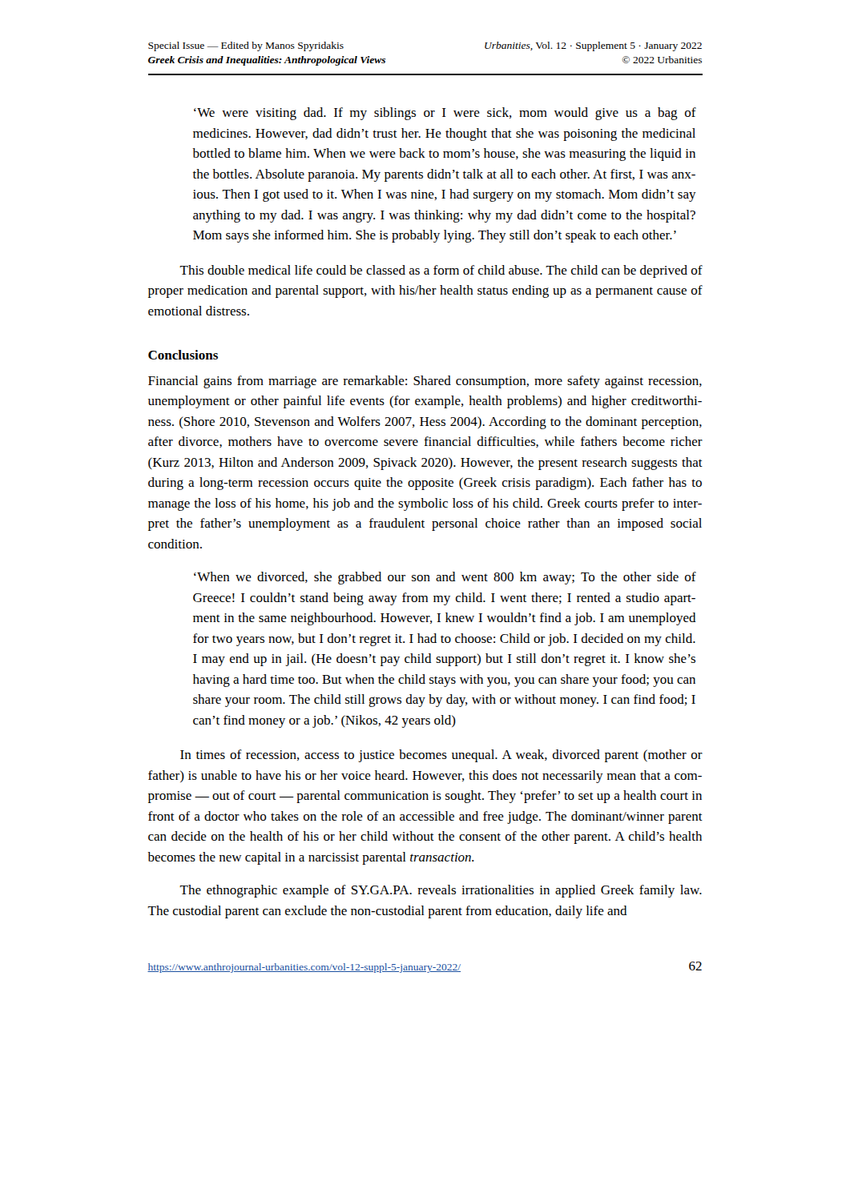Special Issue — Edited by Manos Spyridakis
Greek Crisis and Inequalities: Anthropological Views
Urbanities, Vol. 12 · Supplement 5 · January 2022
© 2022 Urbanities
‘We were visiting dad. If my siblings or I were sick, mom would give us a bag of medicines. However, dad didn’t trust her. He thought that she was poisoning the medicinal bottled to blame him. When we were back to mom’s house, she was measuring the liquid in the bottles. Absolute paranoia. My parents didn’t talk at all to each other. At first, I was anxious. Then I got used to it. When I was nine, I had surgery on my stomach. Mom didn’t say anything to my dad. I was angry. I was thinking: why my dad didn’t come to the hospital? Mom says she informed him. She is probably lying. They still don’t speak to each other.’
This double medical life could be classed as a form of child abuse. The child can be deprived of proper medication and parental support, with his/her health status ending up as a permanent cause of emotional distress.
Conclusions
Financial gains from marriage are remarkable: Shared consumption, more safety against recession, unemployment or other painful life events (for example, health problems) and higher creditworthiness. (Shore 2010, Stevenson and Wolfers 2007, Hess 2004). According to the dominant perception, after divorce, mothers have to overcome severe financial difficulties, while fathers become richer (Kurz 2013, Hilton and Anderson 2009, Spivack 2020). However, the present research suggests that during a long-term recession occurs quite the opposite (Greek crisis paradigm). Each father has to manage the loss of his home, his job and the symbolic loss of his child. Greek courts prefer to interpret the father’s unemployment as a fraudulent personal choice rather than an imposed social condition.
‘When we divorced, she grabbed our son and went 800 km away; To the other side of Greece! I couldn’t stand being away from my child. I went there; I rented a studio apartment in the same neighbourhood. However, I knew I wouldn’t find a job. I am unemployed for two years now, but I don’t regret it. I had to choose: Child or job. I decided on my child. I may end up in jail. (He doesn’t pay child support) but I still don’t regret it. I know she’s having a hard time too. But when the child stays with you, you can share your food; you can share your room. The child still grows day by day, with or without money. I can find food; I can’t find money or a job.’ (Nikos, 42 years old)
In times of recession, access to justice becomes unequal. A weak, divorced parent (mother or father) is unable to have his or her voice heard. However, this does not necessarily mean that a compromise — out of court — parental communication is sought. They ‘prefer’ to set up a health court in front of a doctor who takes on the role of an accessible and free judge. The dominant/winner parent can decide on the health of his or her child without the consent of the other parent. A child’s health becomes the new capital in a narcissist parental transaction.
The ethnographic example of SY.GA.PA. reveals irrationalities in applied Greek family law. The custodial parent can exclude the non-custodial parent from education, daily life and
https://www.anthrojournal-urbanities.com/vol-12-suppl-5-january-2022/ 62